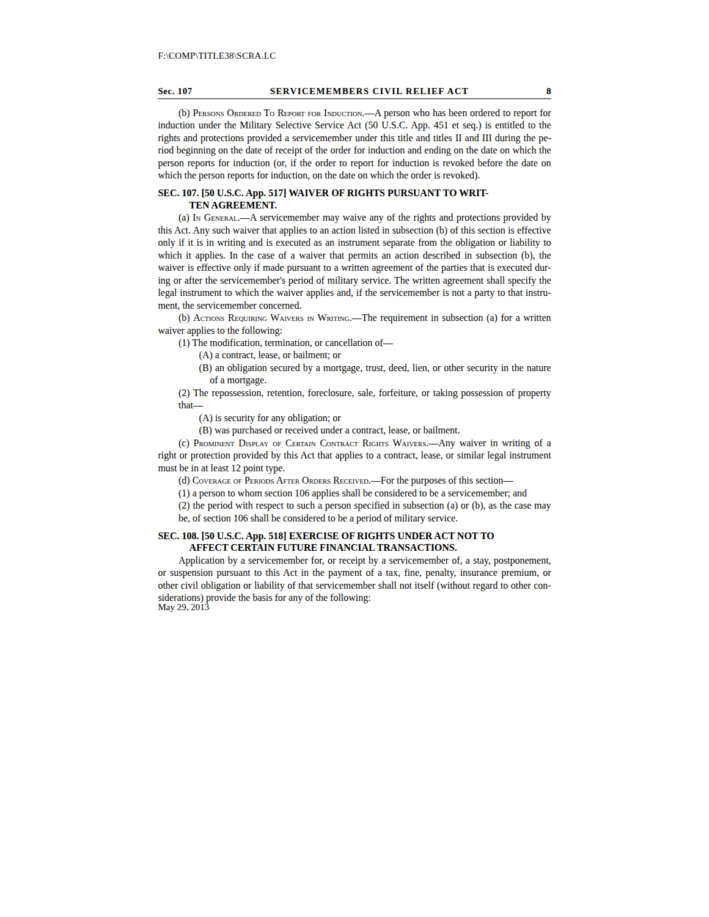F:\COMP\TITLE38\SCRA.LC
Sec. 107 SERVICEMEMBERS CIVIL RELIEF ACT 8
(b) Persons Ordered To Report for Induction.—A person who has been ordered to report for induction under the Military Selective Service Act (50 U.S.C. App. 451 et seq.) is entitled to the rights and protections provided a servicemember under this title and titles II and III during the period beginning on the date of receipt of the order for induction and ending on the date on which the person reports for induction (or, if the order to report for induction is revoked before the date on which the person reports for induction, on the date on which the order is revoked).
SEC. 107. [50 U.S.C. App. 517] WAIVER OF RIGHTS PURSUANT TO WRIT-TEN AGREEMENT.
(a) In General.—A servicemember may waive any of the rights and protections provided by this Act. Any such waiver that applies to an action listed in subsection (b) of this section is effective only if it is in writing and is executed as an instrument separate from the obligation or liability to which it applies. In the case of a waiver that permits an action described in subsection (b), the waiver is effective only if made pursuant to a written agreement of the parties that is executed during or after the servicemember's period of military service. The written agreement shall specify the legal instrument to which the waiver applies and, if the servicemember is not a party to that instrument, the servicemember concerned.
(b) Actions Requiring Waivers in Writing.—The requirement in subsection (a) for a written waiver applies to the following:
(1) The modification, termination, or cancellation of—
(A) a contract, lease, or bailment; or
(B) an obligation secured by a mortgage, trust, deed, lien, or other security in the nature of a mortgage.
(2) The repossession, retention, foreclosure, sale, forfeiture, or taking possession of property that—
(A) is security for any obligation; or
(B) was purchased or received under a contract, lease, or bailment.
(c) Prominent Display of Certain Contract Rights Waivers.—Any waiver in writing of a right or protection provided by this Act that applies to a contract, lease, or similar legal instrument must be in at least 12 point type.
(d) Coverage of Periods After Orders Received.—For the purposes of this section—
(1) a person to whom section 106 applies shall be considered to be a servicemember; and
(2) the period with respect to such a person specified in subsection (a) or (b), as the case may be, of section 106 shall be considered to be a period of military service.
SEC. 108. [50 U.S.C. App. 518] EXERCISE OF RIGHTS UNDER ACT NOT TOAFFECT CERTAIN FUTURE FINANCIAL TRANSACTIONS.
Application by a servicemember for, or receipt by a servicemember of, a stay, postponement, or suspension pursuant to this Act in the payment of a tax, fine, penalty, insurance premium, or other civil obligation or liability of that servicemember shall not itself (without regard to other considerations) provide the basis for any of the following:
May 29, 2013